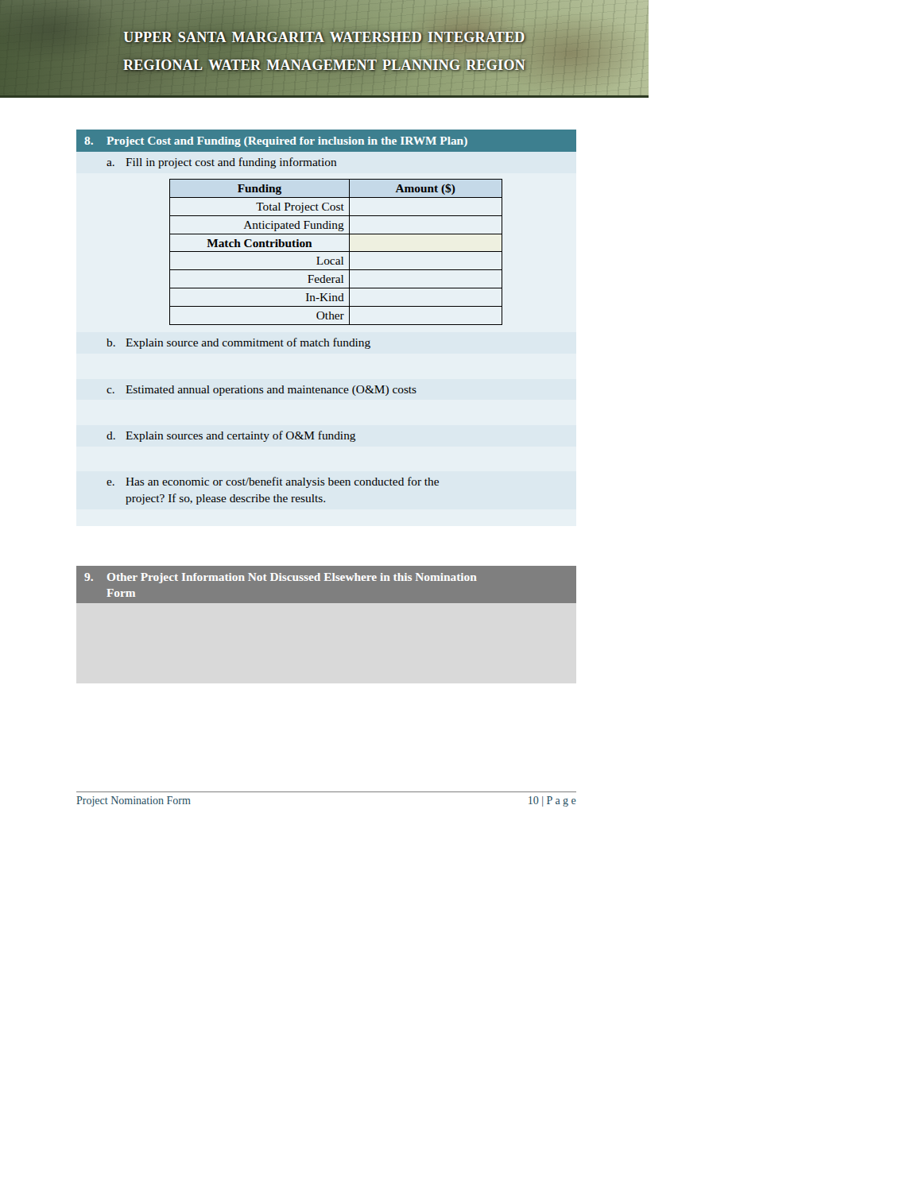Upper Santa Margarita Watershed Integrated
Regional Water Management Planning Region
8. Project Cost and Funding (Required for inclusion in the IRWM Plan)
a. Fill in project cost and funding information
| Funding | Amount ($) |
| Total Project Cost | |
| Anticipated Funding | |
| Match Contribution | |
| Local | |
| Federal | |
| In-Kind | |
| Other | |
b. Explain source and commitment of match funding
c. Estimated annual operations and maintenance (O&M) costs
d. Explain sources and certainty of O&M funding
e. Has an economic or cost/benefit analysis been conducted for the
project? If so, please describe the results.
9. Other Project Information Not Discussed Elsewhere in this Nomination
Form
Project Nomination Form 10 | P a g e